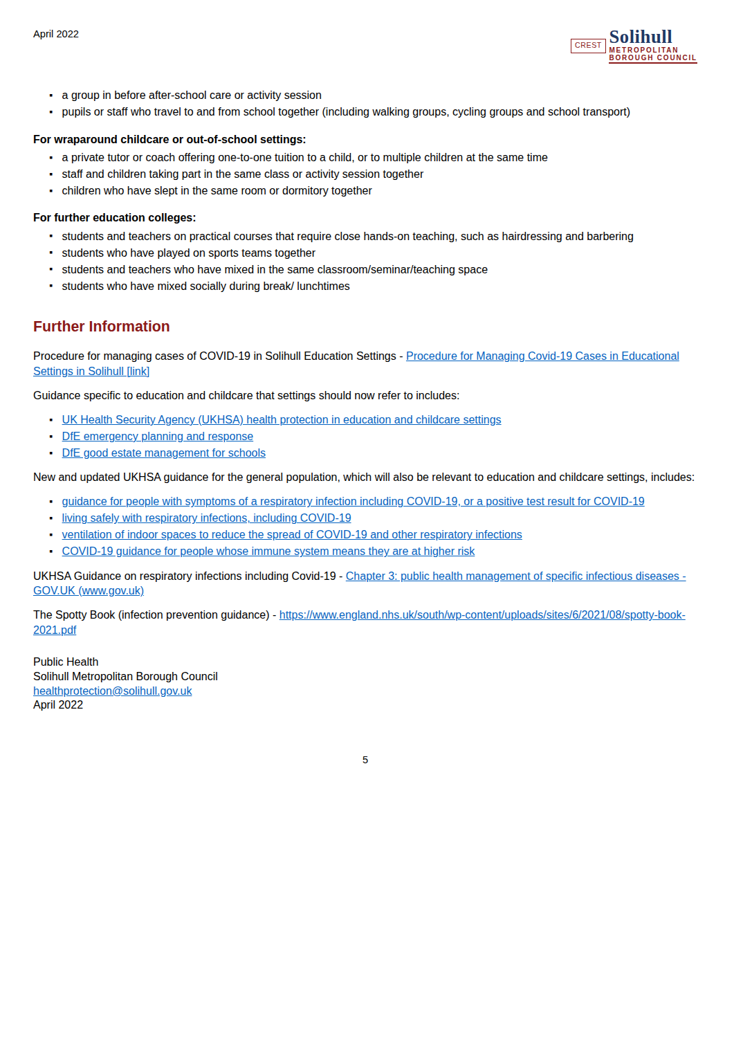April 2022
CREST Solihull Metropolitan
Borough Council
a group in before after-school care or activity session
pupils or staff who travel to and from school together (including walking groups, cycling groups and school transport)
For wraparound childcare or out-of-school settings:
a private tutor or coach offering one-to-one tuition to a child, or to multiple children at the same time
staff and children taking part in the same class or activity session together
children who have slept in the same room or dormitory together
For further education colleges:
students and teachers on practical courses that require close hands-on teaching, such as hairdressing and barbering
students who have played on sports teams together
students and teachers who have mixed in the same classroom/seminar/teaching space
students who have mixed socially during break/ lunchtimes
Further Information
Procedure for managing cases of COVID-19 in Solihull Education Settings - Procedure for Managing Covid-19 Cases in Educational Settings in Solihull [link]
Guidance specific to education and childcare that settings should now refer to includes:
UK Health Security Agency (UKHSA) health protection in education and childcare settings
DfE emergency planning and response
DfE good estate management for schools
New and updated UKHSA guidance for the general population, which will also be relevant to education and childcare settings, includes:
guidance for people with symptoms of a respiratory infection including COVID-19, or a positive test result for COVID-19
living safely with respiratory infections, including COVID-19
ventilation of indoor spaces to reduce the spread of COVID-19 and other respiratory infections
COVID-19 guidance for people whose immune system means they are at higher risk
UKHSA Guidance on respiratory infections including Covid-19 - Chapter 3: public health management of specific infectious diseases - GOV.UK (www.gov.uk)
The Spotty Book (infection prevention guidance) - https://www.england.nhs.uk/south/wp-content/uploads/sites/6/2021/08/spotty-book-2021.pdf
Public Health
Solihull Metropolitan Borough Council
healthprotection@solihull.gov.uk
April 2022
5